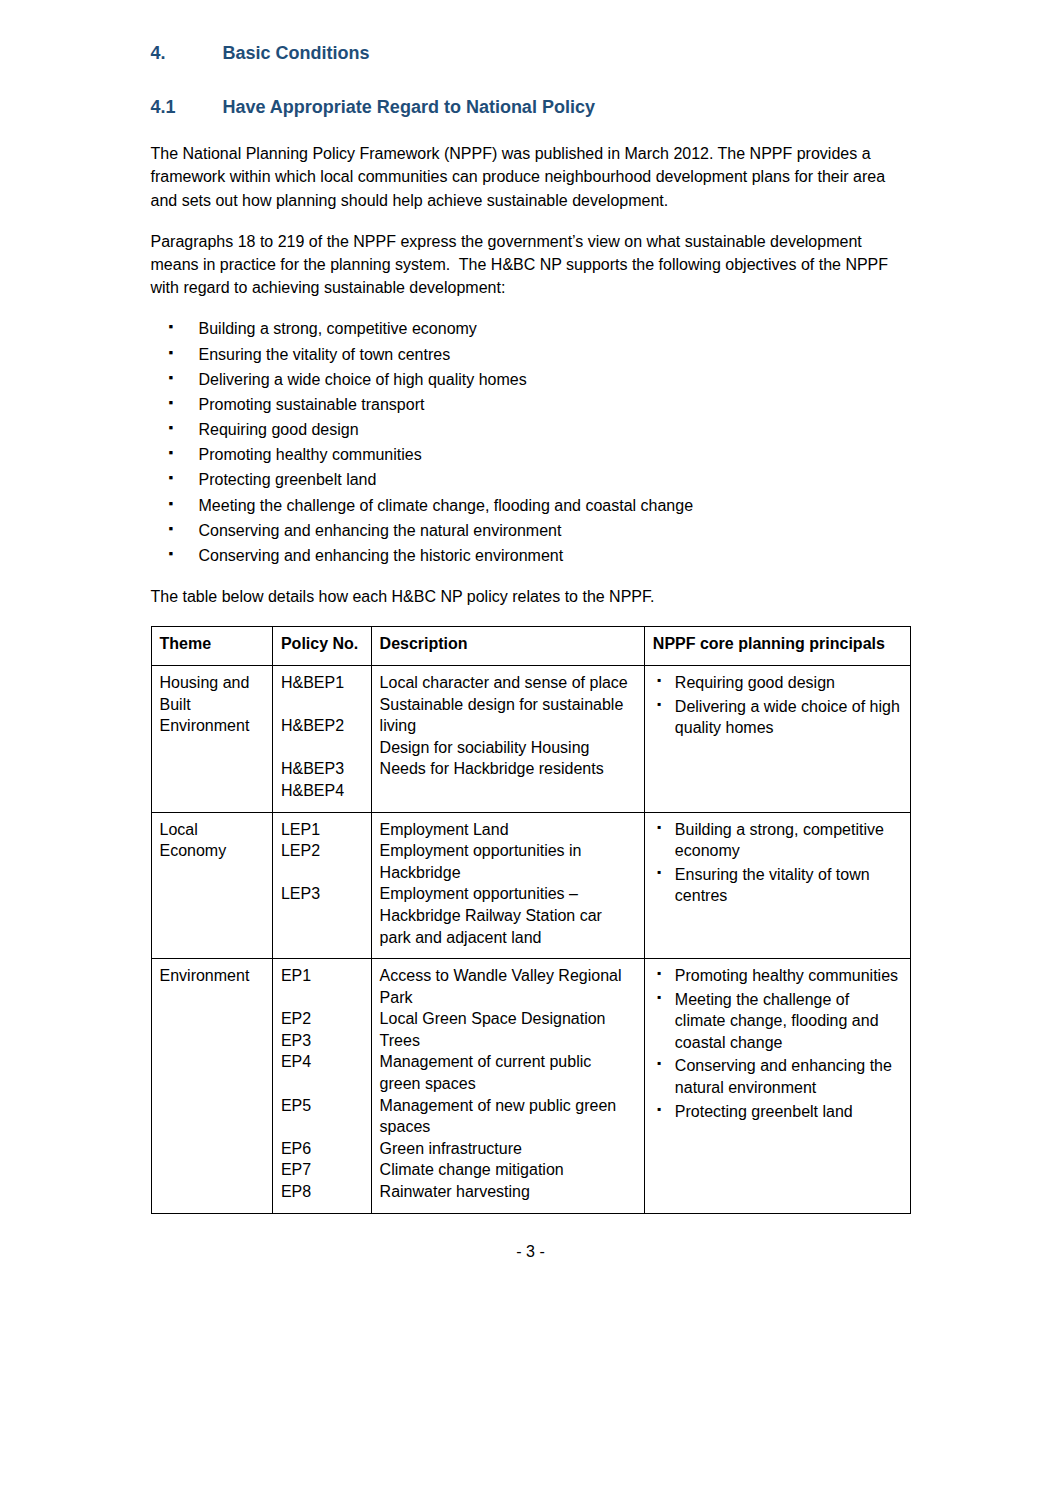4. Basic Conditions
4.1 Have Appropriate Regard to National Policy
The National Planning Policy Framework (NPPF) was published in March 2012. The NPPF provides a framework within which local communities can produce neighbourhood development plans for their area and sets out how planning should help achieve sustainable development.
Paragraphs 18 to 219 of the NPPF express the government’s view on what sustainable development means in practice for the planning system. The H&BC NP supports the following objectives of the NPPF with regard to achieving sustainable development:
Building a strong, competitive economy
Ensuring the vitality of town centres
Delivering a wide choice of high quality homes
Promoting sustainable transport
Requiring good design
Promoting healthy communities
Protecting greenbelt land
Meeting the challenge of climate change, flooding and coastal change
Conserving and enhancing the natural environment
Conserving and enhancing the historic environment
The table below details how each H&BC NP policy relates to the NPPF.
| Theme | Policy No. | Description | NPPF core planning principals |
| --- | --- | --- | --- |
| Housing and Built Environment | H&BEP1 H&BEP2 H&BEP3 H&BEP4 | Local character and sense of place Sustainable design for sustainable living Design for sociability Housing Needs for Hackbridge residents | Requiring good design Delivering a wide choice of high quality homes |
| Local Economy | LEP1 LEP2 LEP3 | Employment Land Employment opportunities in Hackbridge Employment opportunities – Hackbridge Railway Station car park and adjacent land | Building a strong, competitive economy Ensuring the vitality of town centres |
| Environment | EP1 EP2 EP3 EP4 EP5 EP6 EP7 EP8 | Access to Wandle Valley Regional Park Local Green Space Designation Trees Management of current public green spaces Management of new public green spaces Green infrastructure Climate change mitigation Rainwater harvesting | Promoting healthy communities Meeting the challenge of climate change, flooding and coastal change Conserving and enhancing the natural environment Protecting greenbelt land |
- 3 -